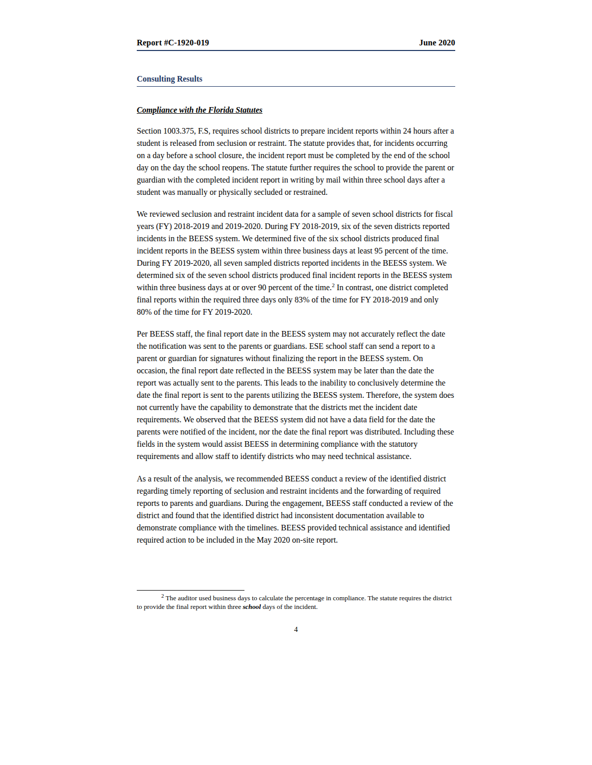Report #C-1920-019
June 2020
Consulting Results
Compliance with the Florida Statutes
Section 1003.375, F.S, requires school districts to prepare incident reports within 24 hours after a student is released from seclusion or restraint. The statute provides that, for incidents occurring on a day before a school closure, the incident report must be completed by the end of the school day on the day the school reopens. The statute further requires the school to provide the parent or guardian with the completed incident report in writing by mail within three school days after a student was manually or physically secluded or restrained.
We reviewed seclusion and restraint incident data for a sample of seven school districts for fiscal years (FY) 2018-2019 and 2019-2020. During FY 2018-2019, six of the seven districts reported incidents in the BEESS system. We determined five of the six school districts produced final incident reports in the BEESS system within three business days at least 95 percent of the time. During FY 2019-2020, all seven sampled districts reported incidents in the BEESS system. We determined six of the seven school districts produced final incident reports in the BEESS system within three business days at or over 90 percent of the time.2 In contrast, one district completed final reports within the required three days only 83% of the time for FY 2018-2019 and only 80% of the time for FY 2019-2020.
Per BEESS staff, the final report date in the BEESS system may not accurately reflect the date the notification was sent to the parents or guardians. ESE school staff can send a report to a parent or guardian for signatures without finalizing the report in the BEESS system. On occasion, the final report date reflected in the BEESS system may be later than the date the report was actually sent to the parents. This leads to the inability to conclusively determine the date the final report is sent to the parents utilizing the BEESS system. Therefore, the system does not currently have the capability to demonstrate that the districts met the incident date requirements. We observed that the BEESS system did not have a data field for the date the parents were notified of the incident, nor the date the final report was distributed. Including these fields in the system would assist BEESS in determining compliance with the statutory requirements and allow staff to identify districts who may need technical assistance.
As a result of the analysis, we recommended BEESS conduct a review of the identified district regarding timely reporting of seclusion and restraint incidents and the forwarding of required reports to parents and guardians. During the engagement, BEESS staff conducted a review of the district and found that the identified district had inconsistent documentation available to demonstrate compliance with the timelines. BEESS provided technical assistance and identified required action to be included in the May 2020 on-site report.
2 The auditor used business days to calculate the percentage in compliance. The statute requires the district to provide the final report within three school days of the incident.
4